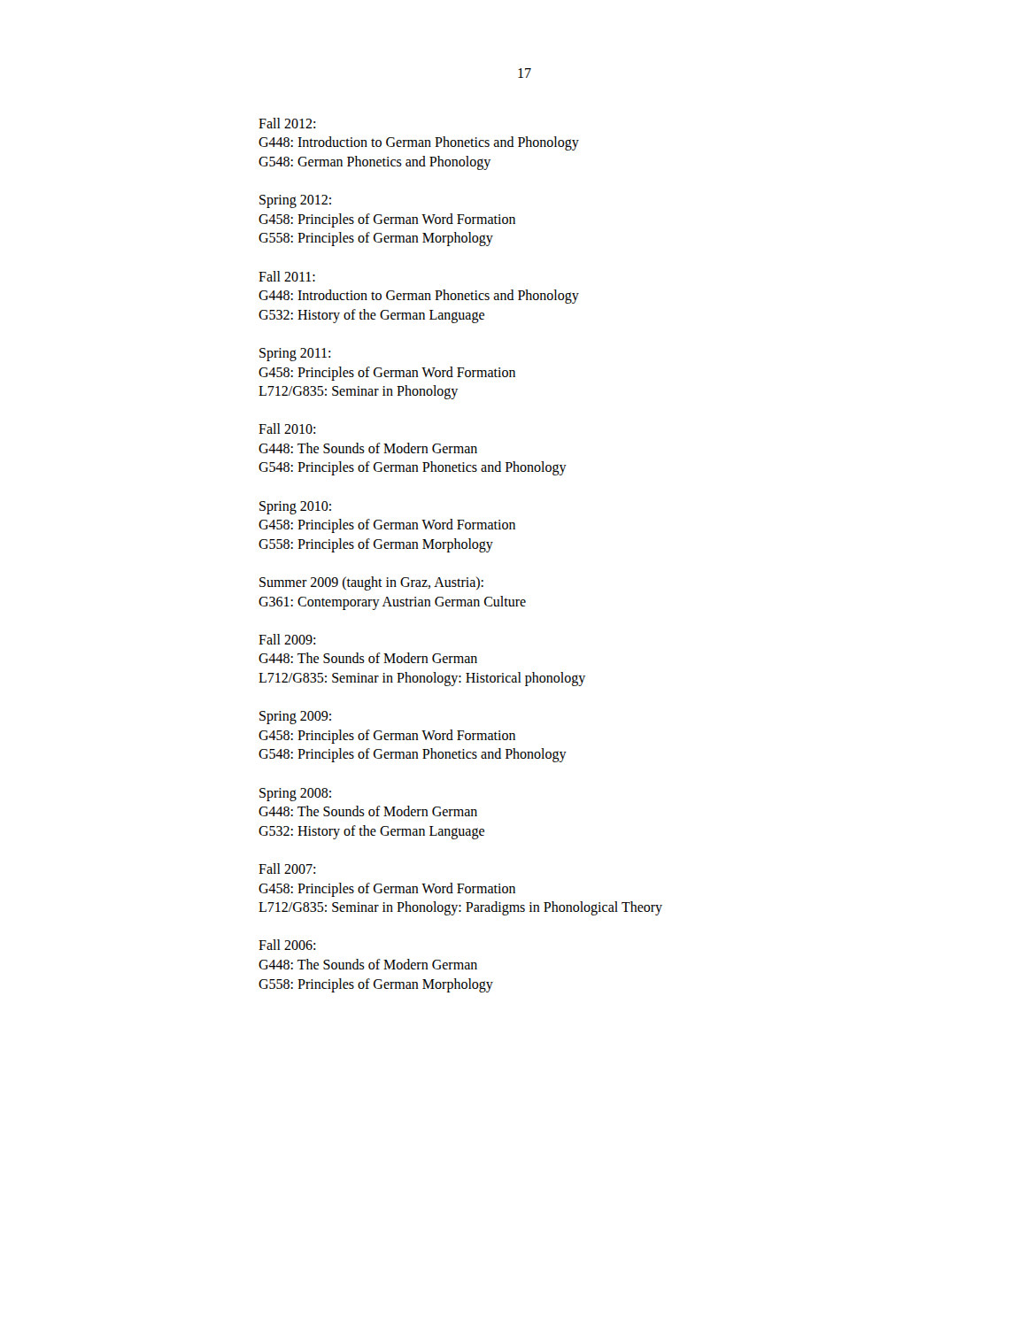17
Fall 2012:
G448: Introduction to German Phonetics and Phonology
G548: German Phonetics and Phonology
Spring 2012:
G458: Principles of German Word Formation
G558: Principles of German Morphology
Fall 2011:
G448: Introduction to German Phonetics and Phonology
G532: History of the German Language
Spring 2011:
G458: Principles of German Word Formation
L712/G835: Seminar in Phonology
Fall 2010:
G448: The Sounds of Modern German
G548: Principles of German Phonetics and Phonology
Spring 2010:
G458: Principles of German Word Formation
G558: Principles of German Morphology
Summer 2009 (taught in Graz, Austria):
G361: Contemporary Austrian German Culture
Fall 2009:
G448: The Sounds of Modern German
L712/G835: Seminar in Phonology: Historical phonology
Spring 2009:
G458: Principles of German Word Formation
G548: Principles of German Phonetics and Phonology
Spring 2008:
G448: The Sounds of Modern German
G532: History of the German Language
Fall 2007:
G458: Principles of German Word Formation
L712/G835: Seminar in Phonology: Paradigms in Phonological Theory
Fall 2006:
G448: The Sounds of Modern German
G558: Principles of German Morphology